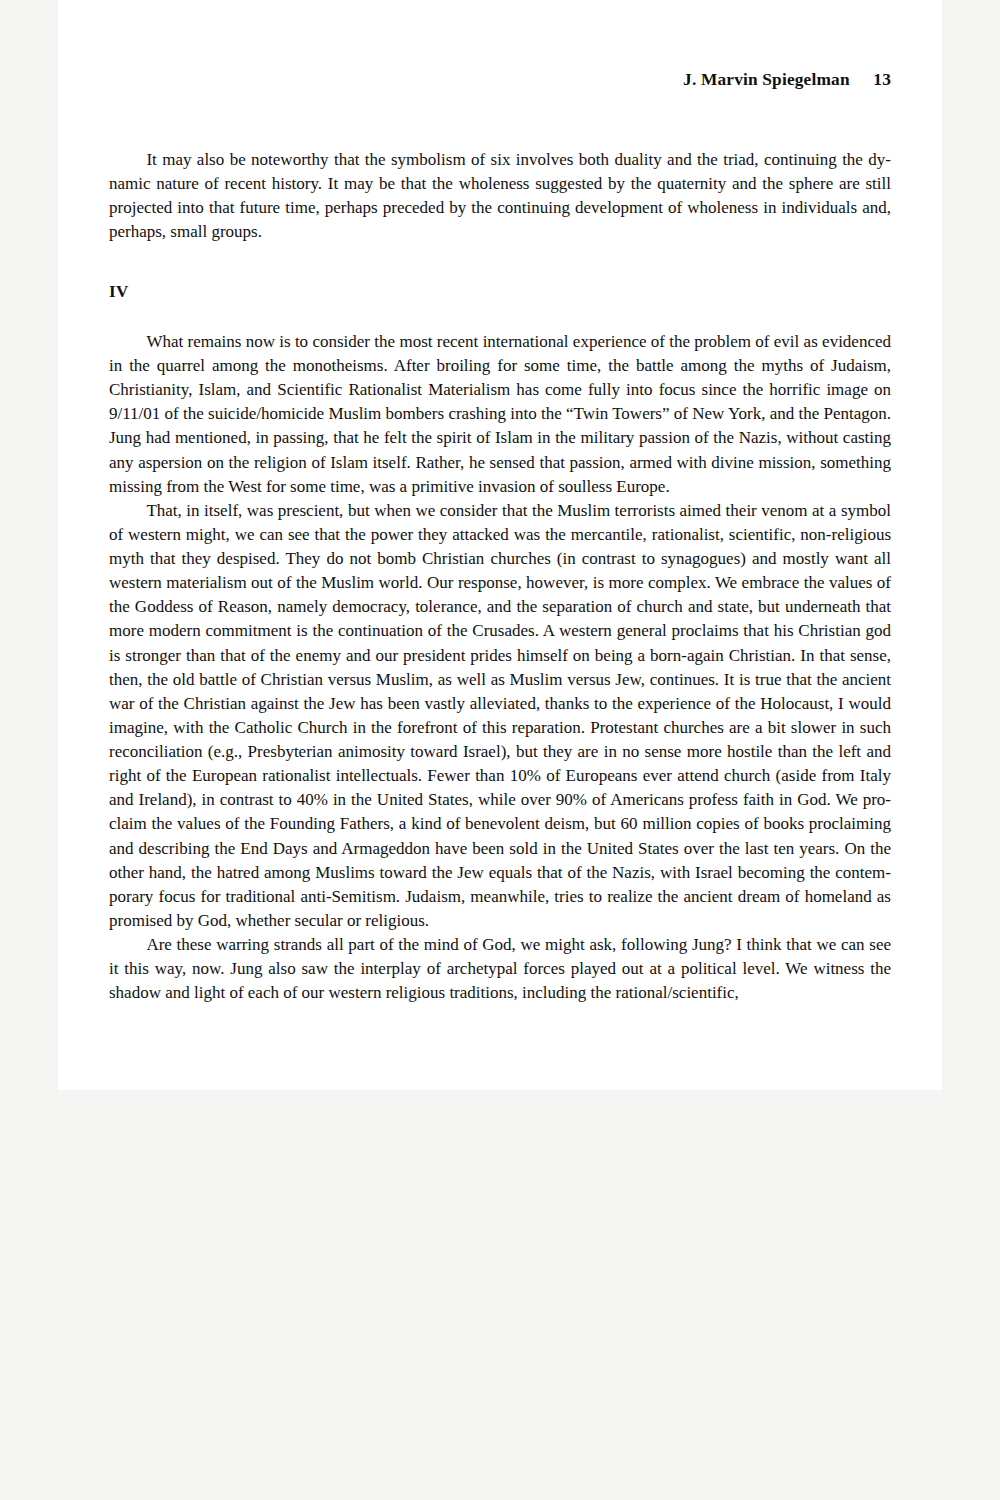J. Marvin Spiegelman 13
It may also be noteworthy that the symbolism of six involves both duality and the triad, continuing the dynamic nature of recent history. It may be that the wholeness suggested by the quaternity and the sphere are still projected into that future time, perhaps preceded by the continuing development of wholeness in individuals and, perhaps, small groups.
IV
What remains now is to consider the most recent international experience of the problem of evil as evidenced in the quarrel among the monotheisms. After broiling for some time, the battle among the myths of Judaism, Christianity, Islam, and Scientific Rationalist Materialism has come fully into focus since the horrific image on 9/11/01 of the suicide/homicide Muslim bombers crashing into the “Twin Towers” of New York, and the Pentagon. Jung had mentioned, in passing, that he felt the spirit of Islam in the military passion of the Nazis, without casting any aspersion on the religion of Islam itself. Rather, he sensed that passion, armed with divine mission, something missing from the West for some time, was a primitive invasion of soulless Europe.
That, in itself, was prescient, but when we consider that the Muslim terrorists aimed their venom at a symbol of western might, we can see that the power they attacked was the mercantile, rationalist, scientific, non-religious myth that they despised. They do not bomb Christian churches (in contrast to synagogues) and mostly want all western materialism out of the Muslim world. Our response, however, is more complex. We embrace the values of the Goddess of Reason, namely democracy, tolerance, and the separation of church and state, but underneath that more modern commitment is the continuation of the Crusades. A western general proclaims that his Christian god is stronger than that of the enemy and our president prides himself on being a born-again Christian. In that sense, then, the old battle of Christian versus Muslim, as well as Muslim versus Jew, continues. It is true that the ancient war of the Christian against the Jew has been vastly alleviated, thanks to the experience of the Holocaust, I would imagine, with the Catholic Church in the forefront of this reparation. Protestant churches are a bit slower in such reconciliation (e.g., Presbyterian animosity toward Israel), but they are in no sense more hostile than the left and right of the European rationalist intellectuals. Fewer than 10% of Europeans ever attend church (aside from Italy and Ireland), in contrast to 40% in the United States, while over 90% of Americans profess faith in God. We proclaim the values of the Founding Fathers, a kind of benevolent deism, but 60 million copies of books proclaiming and describing the End Days and Armageddon have been sold in the United States over the last ten years. On the other hand, the hatred among Muslims toward the Jew equals that of the Nazis, with Israel becoming the contemporary focus for traditional anti-Semitism. Judaism, meanwhile, tries to realize the ancient dream of homeland as promised by God, whether secular or religious.
Are these warring strands all part of the mind of God, we might ask, following Jung? I think that we can see it this way, now. Jung also saw the interplay of archetypal forces played out at a political level. We witness the shadow and light of each of our western religious traditions, including the rational/scientific,